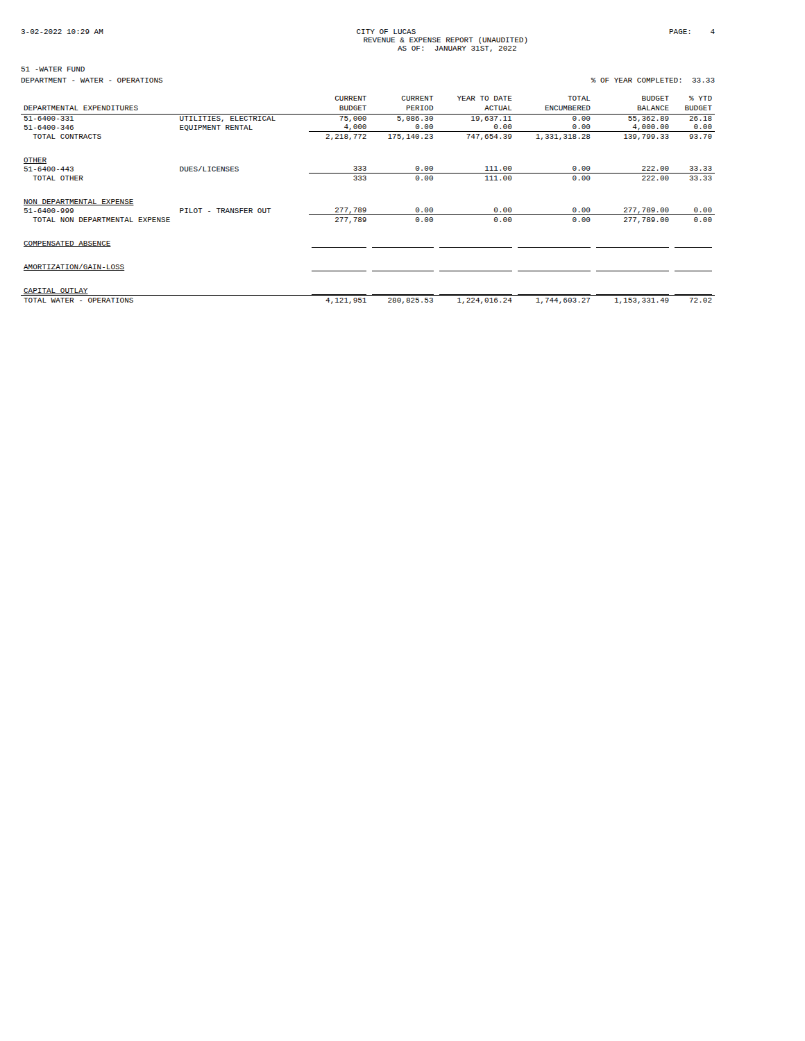3-02-2022 10:29 AM CITY OF LUCAS PAGE: 4
REVENUE & EXPENSE REPORT (UNAUDITED)
AS OF: JANUARY 31ST, 2022
51 -WATER FUND
DEPARTMENT - WATER - OPERATIONS % OF YEAR COMPLETED: 33.33
| | | CURRENT | CURRENT | YEAR TO DATE | TOTAL | BUDGET | % YTD |
| DEPARTMENTAL EXPENDITURES | | BUDGET | PERIOD | ACTUAL | ENCUMBERED | BALANCE | BUDGET |
| 51-6400-331 | UTILITIES, ELECTRICAL | 75,000 | 5,086.30 | 19,637.11 | 0.00 | 55,362.89 | 26.18 |
| 51-6400-346 | EQUIPMENT RENTAL | 4,000 | 0.00 | 0.00 | 0.00 | 4,000.00 | 0.00 |
| TOTAL CONTRACTS | | 2,218,772 | 175,140.23 | 747,654.39 | 1,331,318.28 | 139,799.33 | 93.70 |
| OTHER | |
| 51-6400-443 | DUES/LICENSES | 333 | 0.00 | 111.00 | 0.00 | 222.00 | 33.33 |
| TOTAL OTHER | | 333 | 0.00 | 111.00 | 0.00 | 222.00 | 33.33 |
| NON DEPARTMENTAL EXPENSE | |
| 51-6400-999 | PILOT - TRANSFER OUT | 277,789 | 0.00 | 0.00 | 0.00 | 277,789.00 | 0.00 |
| TOTAL NON DEPARTMENTAL EXPENSE | 277,789 | 0.00 | 0.00 | 0.00 | 277,789.00 | 0.00 |
| COMPENSATED ABSENCE | | | | | | |
| AMORTIZATION/GAIN-LOSS | | | | | | |
| CAPITAL OUTLAY | | | | | | |
| TOTAL WATER - OPERATIONS | 4,121,951 | 280,825.53 | 1,224,016.24 | 1,744,603.27 | 1,153,331.49 | 72.02 |